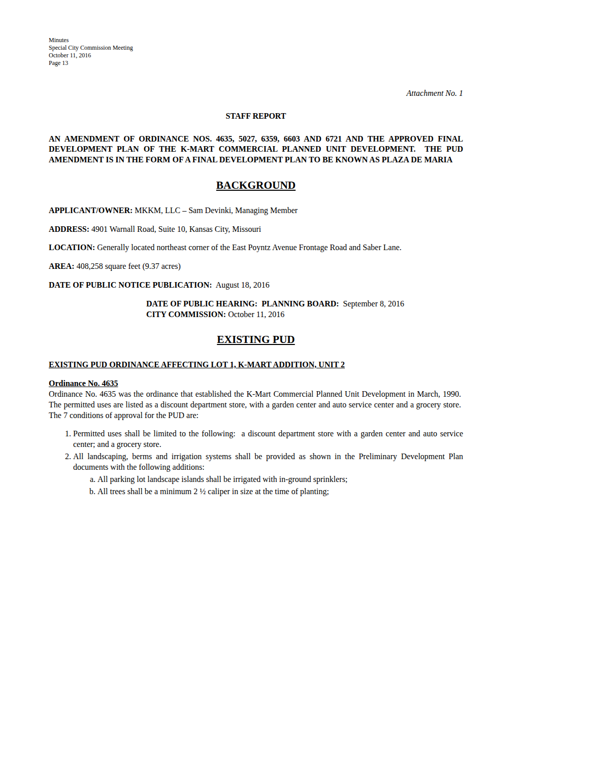Minutes
Special City Commission Meeting
October 11, 2016
Page 13
Attachment No. 1
STAFF REPORT
AN AMENDMENT OF ORDINANCE NOS. 4635, 5027, 6359, 6603 AND 6721 AND THE APPROVED FINAL DEVELOPMENT PLAN OF THE K-MART COMMERCIAL PLANNED UNIT DEVELOPMENT. THE PUD AMENDMENT IS IN THE FORM OF A FINAL DEVELOPMENT PLAN TO BE KNOWN AS PLAZA DE MARIA
BACKGROUND
APPLICANT/OWNER: MKKM, LLC – Sam Devinki, Managing Member
ADDRESS: 4901 Warnall Road, Suite 10, Kansas City, Missouri
LOCATION: Generally located northeast corner of the East Poyntz Avenue Frontage Road and Saber Lane.
AREA: 408,258 square feet (9.37 acres)
DATE OF PUBLIC NOTICE PUBLICATION: August 18, 2016
DATE OF PUBLIC HEARING: PLANNING BOARD: September 8, 2016 CITY COMMISSION: October 11, 2016
EXISTING PUD
EXISTING PUD ORDINANCE AFFECTING LOT 1, K-MART ADDITION, UNIT 2
Ordinance No. 4635
Ordinance No. 4635 was the ordinance that established the K-Mart Commercial Planned Unit Development in March, 1990. The permitted uses are listed as a discount department store, with a garden center and auto service center and a grocery store. The 7 conditions of approval for the PUD are:
Permitted uses shall be limited to the following: a discount department store with a garden center and auto service center; and a grocery store.
All landscaping, berms and irrigation systems shall be provided as shown in the Preliminary Development Plan documents with the following additions:
All parking lot landscape islands shall be irrigated with in-ground sprinklers;
All trees shall be a minimum 2 ½ caliper in size at the time of planting;